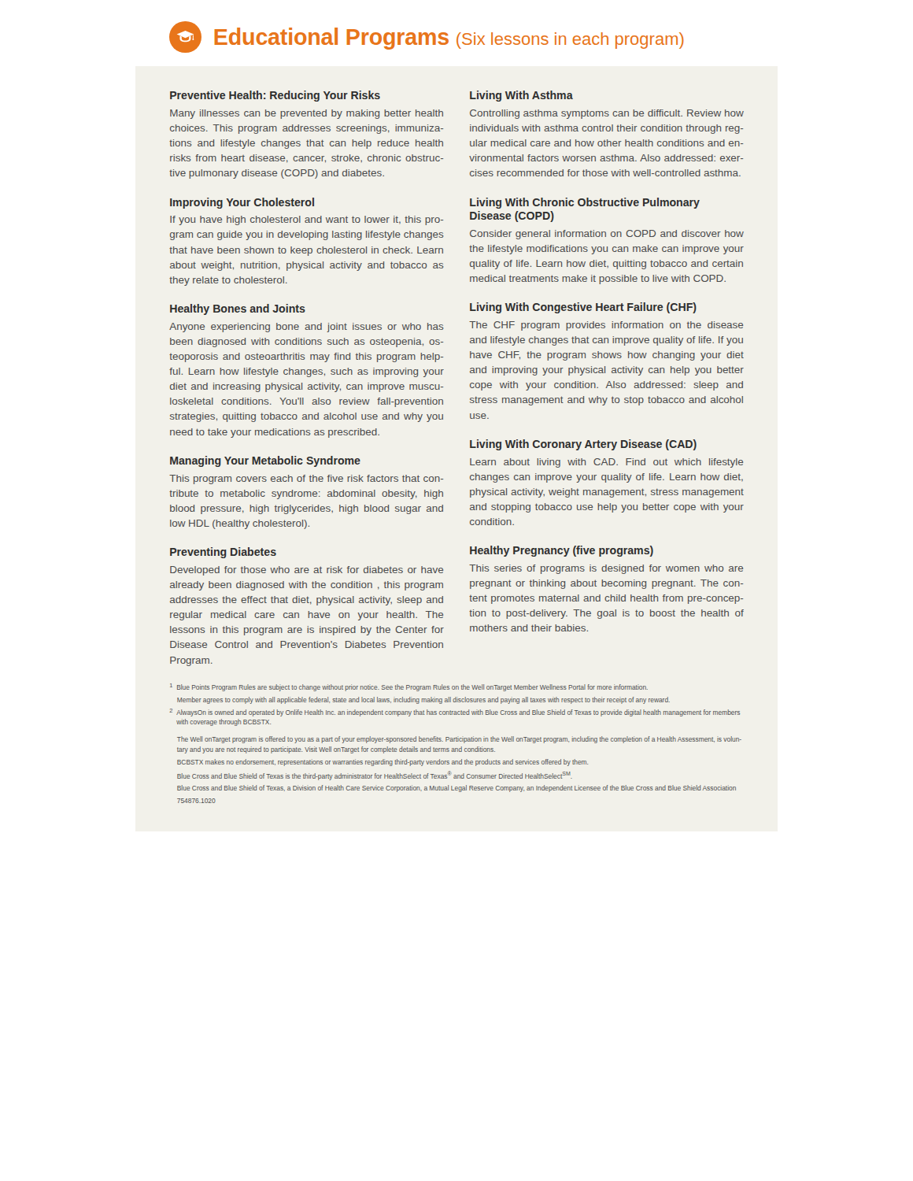Educational Programs (Six lessons in each program)
Preventive Health: Reducing Your Risks
Many illnesses can be prevented by making better health choices. This program addresses screenings, immunizations and lifestyle changes that can help reduce health risks from heart disease, cancer, stroke, chronic obstructive pulmonary disease (COPD) and diabetes.
Improving Your Cholesterol
If you have high cholesterol and want to lower it, this program can guide you in developing lasting lifestyle changes that have been shown to keep cholesterol in check. Learn about weight, nutrition, physical activity and tobacco as they relate to cholesterol.
Healthy Bones and Joints
Anyone experiencing bone and joint issues or who has been diagnosed with conditions such as osteopenia, osteoporosis and osteoarthritis may find this program helpful. Learn how lifestyle changes, such as improving your diet and increasing physical activity, can improve musculoskeletal conditions. You'll also review fall-prevention strategies, quitting tobacco and alcohol use and why you need to take your medications as prescribed.
Managing Your Metabolic Syndrome
This program covers each of the five risk factors that contribute to metabolic syndrome: abdominal obesity, high blood pressure, high triglycerides, high blood sugar and low HDL (healthy cholesterol).
Preventing Diabetes
Developed for those who are at risk for diabetes or have already been diagnosed with the condition , this program addresses the effect that diet, physical activity, sleep and regular medical care can have on your health. The lessons in this program are is inspired by the Center for Disease Control and Prevention's Diabetes Prevention Program.
Living With Asthma
Controlling asthma symptoms can be difficult. Review how individuals with asthma control their condition through regular medical care and how other health conditions and environmental factors worsen asthma. Also addressed: exercises recommended for those with well-controlled asthma.
Living With Chronic Obstructive Pulmonary Disease (COPD)
Consider general information on COPD and discover how the lifestyle modifications you can make can improve your quality of life. Learn how diet, quitting tobacco and certain medical treatments make it possible to live with COPD.
Living With Congestive Heart Failure (CHF)
The CHF program provides information on the disease and lifestyle changes that can improve quality of life. If you have CHF, the program shows how changing your diet and improving your physical activity can help you better cope with your condition. Also addressed: sleep and stress management and why to stop tobacco and alcohol use.
Living With Coronary Artery Disease (CAD)
Learn about living with CAD. Find out which lifestyle changes can improve your quality of life. Learn how diet, physical activity, weight management, stress management and stopping tobacco use help you better cope with your condition.
Healthy Pregnancy (five programs)
This series of programs is designed for women who are pregnant or thinking about becoming pregnant. The content promotes maternal and child health from pre-conception to post-delivery. The goal is to boost the health of mothers and their babies.
1
Blue Points Program Rules are subject to change without prior notice. See the Program Rules on the Well onTarget Member Wellness Portal for more information.
Member agrees to comply with all applicable federal, state and local laws, including making all disclosures and paying all taxes with respect to their receipt of any reward.
2
AlwaysOn is owned and operated by Onlife Health Inc. an independent company that has contracted with Blue Cross and Blue Shield of Texas to provide digital health management for members with coverage through BCBSTX.
The Well onTarget program is offered to you as a part of your employer-sponsored benefits. Participation in the Well onTarget program, including the completion of a Health Assessment, is voluntary and you are not required to participate. Visit Well onTarget for complete details and terms and conditions.
BCBSTX makes no endorsement, representations or warranties regarding third-party vendors and the products and services offered by them.
Blue Cross and Blue Shield of Texas is the third-party administrator for HealthSelect of Texas® and Consumer Directed HealthSelectSM.
Blue Cross and Blue Shield of Texas, a Division of Health Care Service Corporation, a Mutual Legal Reserve Company, an Independent Licensee of the Blue Cross and Blue Shield Association
754876.1020